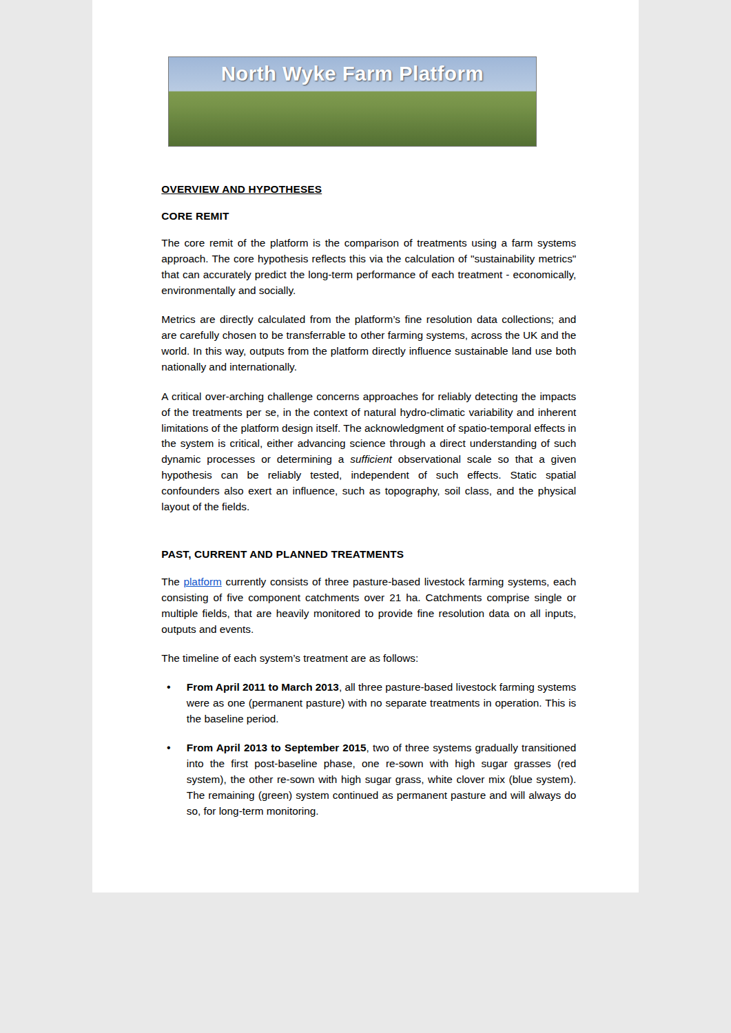North Wyke Farm Platform
OVERVIEW AND HYPOTHESES
CORE REMIT
The core remit of the platform is the comparison of treatments using a farm systems approach. The core hypothesis reflects this via the calculation of "sustainability metrics" that can accurately predict the long-term performance of each treatment - economically, environmentally and socially.
Metrics are directly calculated from the platform’s fine resolution data collections; and are carefully chosen to be transferrable to other farming systems, across the UK and the world. In this way, outputs from the platform directly influence sustainable land use both nationally and internationally.
A critical over-arching challenge concerns approaches for reliably detecting the impacts of the treatments per se, in the context of natural hydro-climatic variability and inherent limitations of the platform design itself. The acknowledgment of spatio-temporal effects in the system is critical, either advancing science through a direct understanding of such dynamic processes or determining a sufficient observational scale so that a given hypothesis can be reliably tested, independent of such effects. Static spatial confounders also exert an influence, such as topography, soil class, and the physical layout of the fields.
PAST, CURRENT AND PLANNED TREATMENTS
The platform currently consists of three pasture-based livestock farming systems, each consisting of five component catchments over 21 ha. Catchments comprise single or multiple fields, that are heavily monitored to provide fine resolution data on all inputs, outputs and events.
The timeline of each system’s treatment are as follows:
From April 2011 to March 2013, all three pasture-based livestock farming systems were as one (permanent pasture) with no separate treatments in operation. This is the baseline period.
From April 2013 to September 2015, two of three systems gradually transitioned into the first post-baseline phase, one re-sown with high sugar grasses (red system), the other re-sown with high sugar grass, white clover mix (blue system). The remaining (green) system continued as permanent pasture and will always do so, for long-term monitoring.